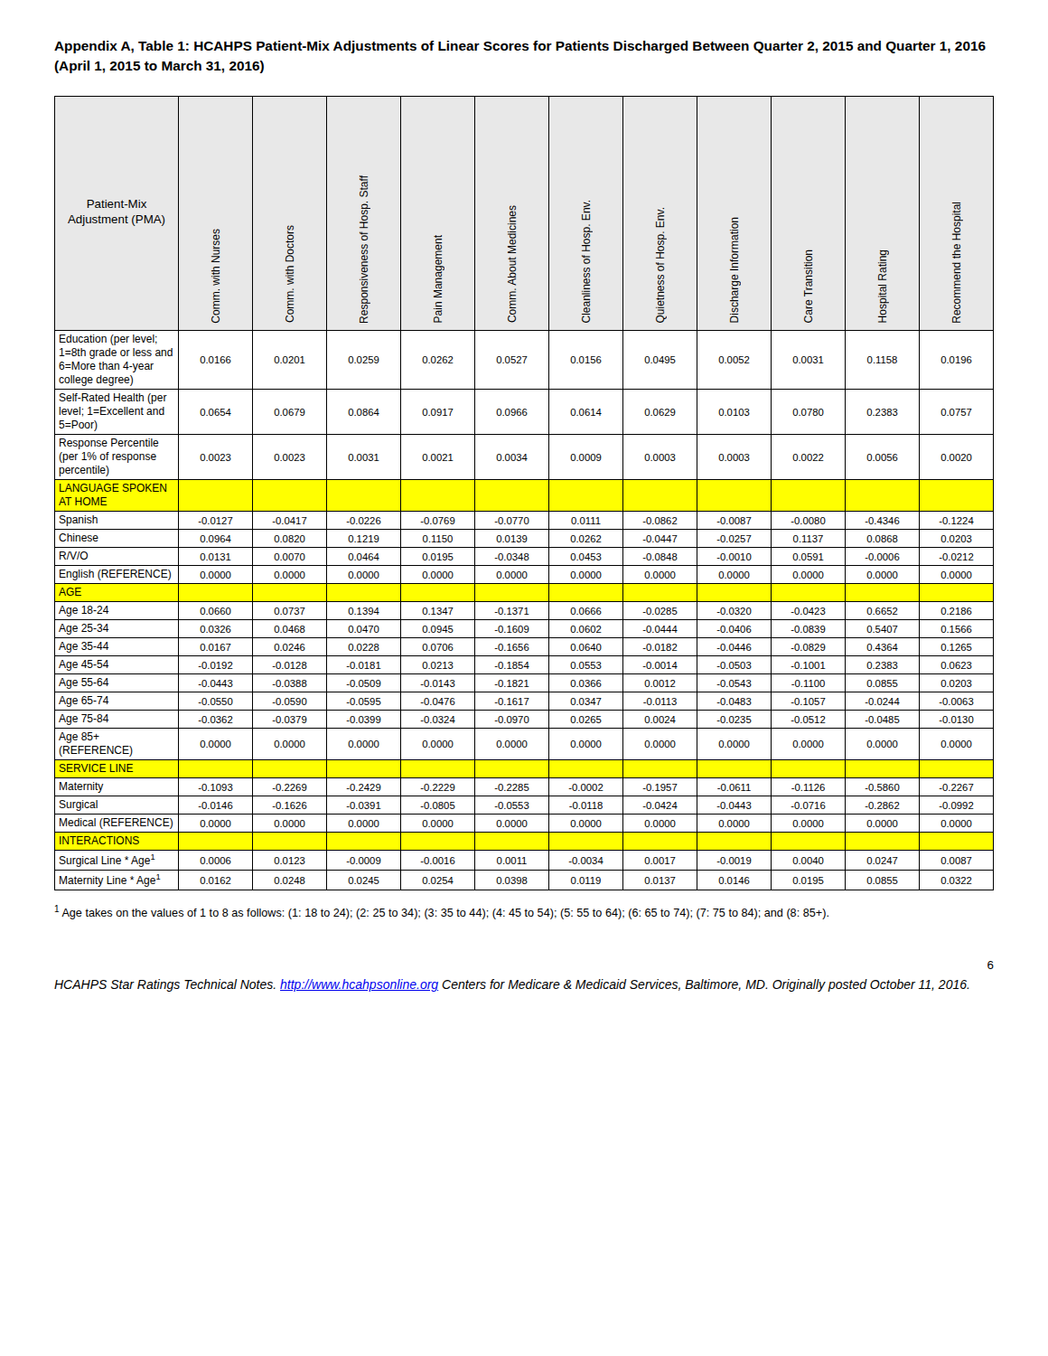Appendix A, Table 1: HCAHPS Patient-Mix Adjustments of Linear Scores for Patients Discharged Between Quarter 2, 2015 and Quarter 1, 2016 (April 1, 2015 to March 31, 2016)
| Patient-Mix Adjustment (PMA) | Comm. with Nurses | Comm. with Doctors | Responsiveness of Hosp. Staff | Pain Management | Comm. About Medicines | Cleanliness of Hosp. Env. | Quietness of Hosp. Env. | Discharge Information | Care Transition | Hospital Rating | Recommend the Hospital |
| --- | --- | --- | --- | --- | --- | --- | --- | --- | --- | --- | --- |
| Education (per level; 1=8th grade or less and 6=More than 4-year college degree) | 0.0166 | 0.0201 | 0.0259 | 0.0262 | 0.0527 | 0.0156 | 0.0495 | 0.0052 | 0.0031 | 0.1158 | 0.0196 |
| Self-Rated Health (per level; 1=Excellent and 5=Poor) | 0.0654 | 0.0679 | 0.0864 | 0.0917 | 0.0966 | 0.0614 | 0.0629 | 0.0103 | 0.0780 | 0.2383 | 0.0757 |
| Response Percentile (per 1% of response percentile) | 0.0023 | 0.0023 | 0.0031 | 0.0021 | 0.0034 | 0.0009 | 0.0003 | 0.0003 | 0.0022 | 0.0056 | 0.0020 |
| Language Spoken at Home | | | | | | | | | | | |
| Spanish | -0.0127 | -0.0417 | -0.0226 | -0.0769 | -0.0770 | 0.0111 | -0.0862 | -0.0087 | -0.0080 | -0.4346 | -0.1224 |
| Chinese | 0.0964 | 0.0820 | 0.1219 | 0.1150 | 0.0139 | 0.0262 | -0.0447 | -0.0257 | 0.1137 | 0.0868 | 0.0203 |
| R/V/O | 0.0131 | 0.0070 | 0.0464 | 0.0195 | -0.0348 | 0.0453 | -0.0848 | -0.0010 | 0.0591 | -0.0006 | -0.0212 |
| English (REFERENCE) | 0.0000 | 0.0000 | 0.0000 | 0.0000 | 0.0000 | 0.0000 | 0.0000 | 0.0000 | 0.0000 | 0.0000 | 0.0000 |
| Age | | | | | | | | | | | |
| Age 18-24 | 0.0660 | 0.0737 | 0.1394 | 0.1347 | -0.1371 | 0.0666 | -0.0285 | -0.0320 | -0.0423 | 0.6652 | 0.2186 |
| Age 25-34 | 0.0326 | 0.0468 | 0.0470 | 0.0945 | -0.1609 | 0.0602 | -0.0444 | -0.0406 | -0.0839 | 0.5407 | 0.1566 |
| Age 35-44 | 0.0167 | 0.0246 | 0.0228 | 0.0706 | -0.1656 | 0.0640 | -0.0182 | -0.0446 | -0.0829 | 0.4364 | 0.1265 |
| Age 45-54 | -0.0192 | -0.0128 | -0.0181 | 0.0213 | -0.1854 | 0.0553 | -0.0014 | -0.0503 | -0.1001 | 0.2383 | 0.0623 |
| Age 55-64 | -0.0443 | -0.0388 | -0.0509 | -0.0143 | -0.1821 | 0.0366 | 0.0012 | -0.0543 | -0.1100 | 0.0855 | 0.0203 |
| Age 65-74 | -0.0550 | -0.0590 | -0.0595 | -0.0476 | -0.1617 | 0.0347 | -0.0113 | -0.0483 | -0.1057 | -0.0244 | -0.0063 |
| Age 75-84 | -0.0362 | -0.0379 | -0.0399 | -0.0324 | -0.0970 | 0.0265 | 0.0024 | -0.0235 | -0.0512 | -0.0485 | -0.0130 |
| Age 85+ (REFERENCE) | 0.0000 | 0.0000 | 0.0000 | 0.0000 | 0.0000 | 0.0000 | 0.0000 | 0.0000 | 0.0000 | 0.0000 | 0.0000 |
| Service Line | | | | | | | | | | | |
| Maternity | -0.1093 | -0.2269 | -0.2429 | -0.2229 | -0.2285 | -0.0002 | -0.1957 | -0.0611 | -0.1126 | -0.5860 | -0.2267 |
| Surgical | -0.0146 | -0.1626 | -0.0391 | -0.0805 | -0.0553 | -0.0118 | -0.0424 | -0.0443 | -0.0716 | -0.2862 | -0.0992 |
| Medical (REFERENCE) | 0.0000 | 0.0000 | 0.0000 | 0.0000 | 0.0000 | 0.0000 | 0.0000 | 0.0000 | 0.0000 | 0.0000 | 0.0000 |
| Interactions | | | | | | | | | | | |
| Surgical Line * Age 1 | 0.0006 | 0.0123 | -0.0009 | -0.0016 | 0.0011 | -0.0034 | 0.0017 | -0.0019 | 0.0040 | 0.0247 | 0.0087 |
| Maternity Line * Age 1 | 0.0162 | 0.0248 | 0.0245 | 0.0254 | 0.0398 | 0.0119 | 0.0137 | 0.0146 | 0.0195 | 0.0855 | 0.0322 |
1 Age takes on the values of 1 to 8 as follows: (1: 18 to 24); (2: 25 to 34); (3: 35 to 44); (4: 45 to 54); (5: 55 to 64); (6: 65 to 74); (7: 75 to 84); and (8: 85+).
6
HCAHPS Star Ratings Technical Notes. http://www.hcahpsonline.org Centers for Medicare & Medicaid Services, Baltimore, MD. Originally posted October 11, 2016.